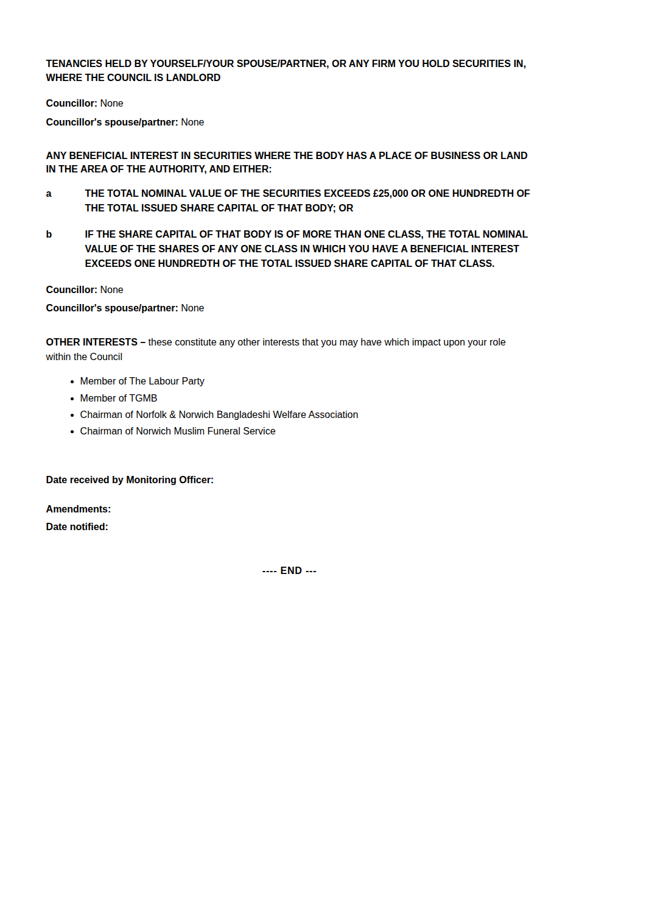Tenancies held by yourself/your spouse/partner, or any firm you hold securities in, where the Council is landlord
Councillor: None
Councillor's spouse/partner: None
Any beneficial interest in securities where the body has a place of business or land in the area of the authority, and either:
a The total nominal value of the securities exceeds £25,000 or one hundredth of the total issued share capital of that body; or
b If the share capital of that body is of more than one class, the total nominal value of the shares of any one class in which you have a beneficial interest exceeds one hundredth of the total issued share capital of that class.
Councillor: None
Councillor's spouse/partner: None
OTHER INTERESTS – these constitute any other interests that you may have which impact upon your role within the Council
Member of The Labour Party
Member of TGMB
Chairman of Norfolk & Norwich Bangladeshi Welfare Association
Chairman of Norwich Muslim Funeral Service
Date received by Monitoring Officer:
Amendments:
Date notified:
---- END ---